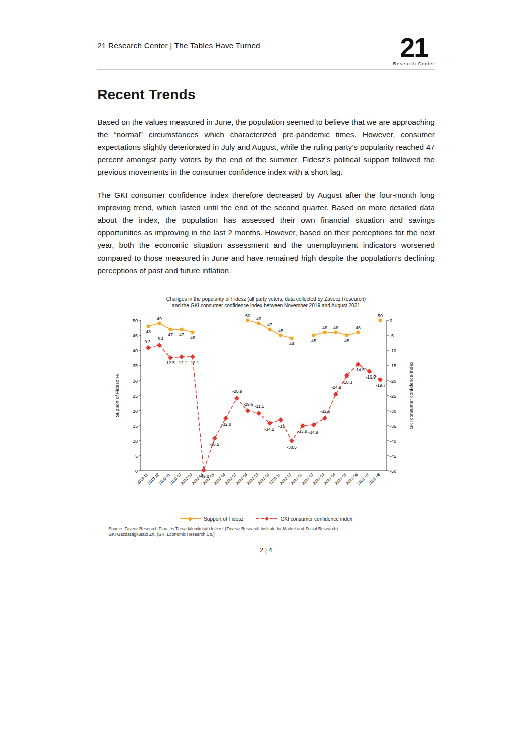21 Research Center | The Tables Have Turned
21
Research Center
Recent Trends
Based on the values measured in June, the population seemed to believe that we are approaching the “normal” circumstances which characterized pre-pandemic times. However, consumer expectations slightly deteriorated in July and August, while the ruling party’s popularity reached 47 percent amongst party voters by the end of the summer. Fidesz’s political support followed the previous movements in the consumer confidence index with a short lag.
The GKI consumer confidence index therefore decreased by August after the four-month long improving trend, which lasted until the end of the second quarter. Based on more detailed data about the index, the population has assessed their own financial situation and savings opportunities as improving in the last 2 months. However, based on their perceptions for the next year, both the economic situation assessment and the unemployment indicators worsened compared to those measured in June and have remained high despite the population’s declining perceptions of past and future inflation.
Changes in the popularity of Fidesz (all party voters, data collected by Závecz Research)
and the GKI consumer confidence index between November 2019 and August 2021
50 45 40 35 30 25 20 15 10 5 0 Support of Fidesz % 0 -5 -10 -15 -20 -25 -30 -35 -40 -45 -50 GKI consumer confidence index 48 49 47 47 46 50 49 47 45 44 45 46 46 45 46 50 -9.2 -8.4 -12.5 -12.1 -12.1 -49.8 -38.5 -32.8 -26.9 -29.6 -31.1 -34.2 -33 -38.5 -33.8 -34.9 -32.6 -24.5 -18.3 -14.5 -16.9 -19.7 2019.11 2019.12 2020.01 2020.02 2020.03 2020.04 2020.05 2020.06 2020.07 2020.08 2020.09 2020.10 2020.11 2020.12 2021.01 2021.02 2021.03 2021.04 2021.05 2021.06 2021.07 2021.08
Support of Fidesz
GKI consumer confidence index
Source: Závecz Research Piac- és Társadalomkutató Intézet (Závecz Research Institute for Market and Social Research)
GKI Gazdaságkutató Zrt. (GKI Economic Research Co.)
2 | 4